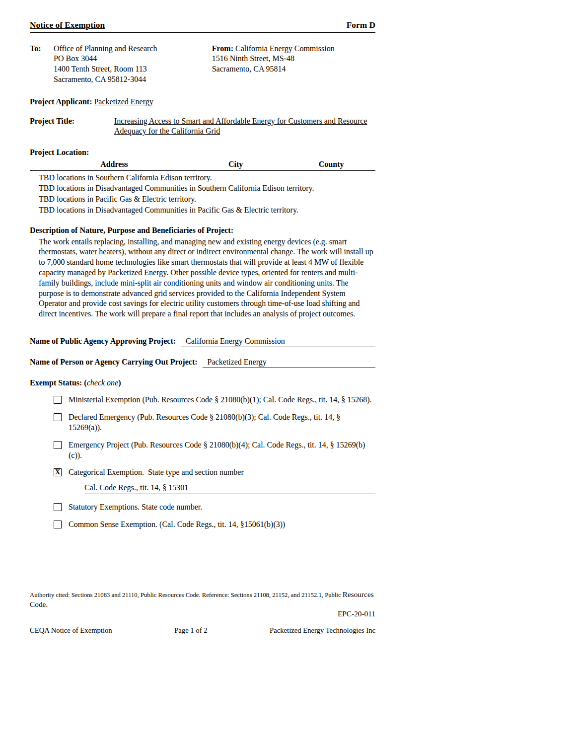Notice of Exemption Form D
To:
Office of Planning and Research
PO Box 3044
1400 Tenth Street, Room 113
Sacramento, CA 95812-3044
From: California Energy Commission
1516 Ninth Street, MS-48
Sacramento, CA 95814
Project Applicant: Packetized Energy
Project Title: Increasing Access to Smart and Affordable Energy for Customers and Resource Adequacy for the California Grid
Project Location:
| Address | City | County |
| --- | --- | --- |
TBD locations in Southern California Edison territory.
TBD locations in Disadvantaged Communities in Southern California Edison territory.
TBD locations in Pacific Gas & Electric territory.
TBD locations in Disadvantaged Communities in Pacific Gas & Electric territory.
Description of Nature, Purpose and Beneficiaries of Project:
The work entails replacing, installing, and managing new and existing energy devices (e.g. smart thermostats, water heaters), without any direct or indirect environmental change. The work will install up to 7,000 standard home technologies like smart thermostats that will provide at least 4 MW of flexible capacity managed by Packetized Energy. Other possible device types, oriented for renters and multi-family buildings, include mini-split air conditioning units and window air conditioning units. The purpose is to demonstrate advanced grid services provided to the California Independent System Operator and provide cost savings for electric utility customers through time-of-use load shifting and direct incentives. The work will prepare a final report that includes an analysis of project outcomes.
Name of Public Agency Approving Project: California Energy Commission
Name of Person or Agency Carrying Out Project: Packetized Energy
Exempt Status: (check one)
Ministerial Exemption (Pub. Resources Code § 21080(b)(1); Cal. Code Regs., tit. 14, § 15268).
Declared Emergency (Pub. Resources Code § 21080(b)(3); Cal. Code Regs., tit. 14, § 15269(a)).
Emergency Project (Pub. Resources Code § 21080(b)(4); Cal. Code Regs., tit. 14, § 15269(b)(c)).
X
Categorical Exemption. State type and section number
Cal. Code Regs., tit. 14, § 15301
Statutory Exemptions. State code number.
Common Sense Exemption. (Cal. Code Regs., tit. 14, §15061(b)(3))
Authority cited: Sections 21083 and 21110, Public Resources Code. Reference: Sections 21108, 21152, and 21152.1, Public Resources Code.
EPC-20-011
CEQA Notice of Exemption Page 1 of 2 Packetized Energy Technologies Inc